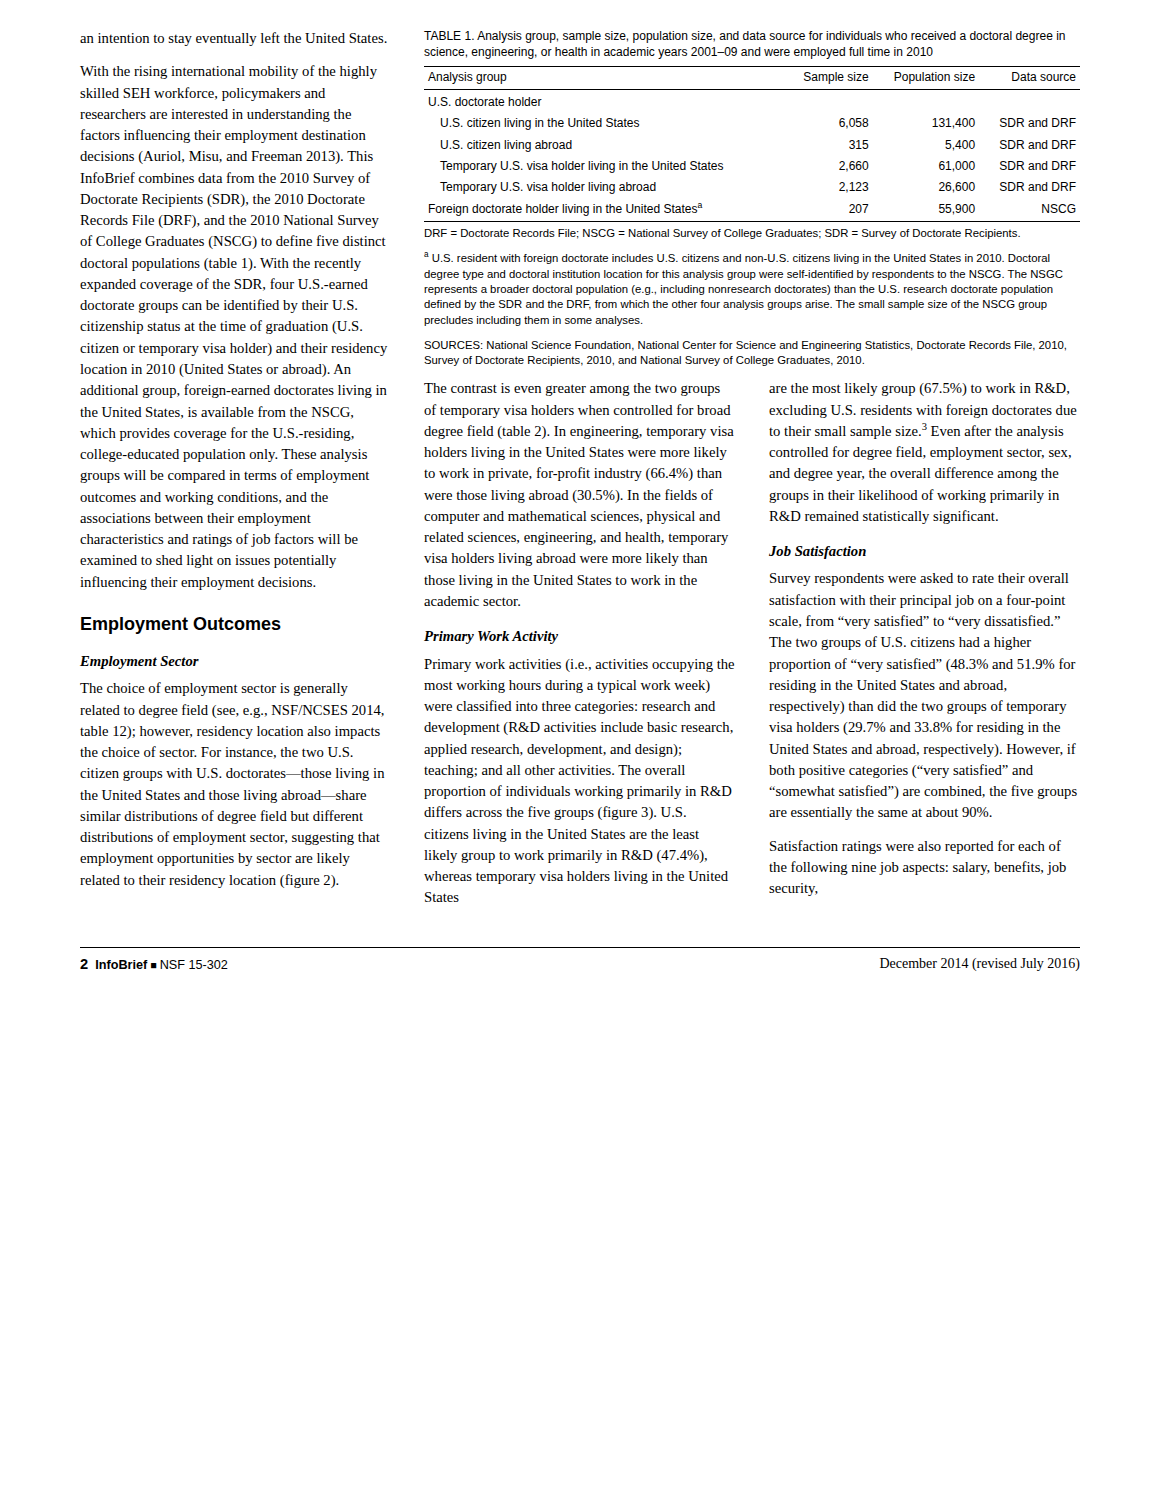an intention to stay eventually left the United States.
With the rising international mobility of the highly skilled SEH workforce, policymakers and researchers are interested in understanding the factors influencing their employment destination decisions (Auriol, Misu, and Freeman 2013). This InfoBrief combines data from the 2010 Survey of Doctorate Recipients (SDR), the 2010 Doctorate Records File (DRF), and the 2010 National Survey of College Graduates (NSCG) to define five distinct doctoral populations (table 1). With the recently expanded coverage of the SDR, four U.S.-earned doctorate groups can be identified by their U.S. citizenship status at the time of graduation (U.S. citizen or temporary visa holder) and their residency location in 2010 (United States or abroad). An additional group, foreign-earned doctorates living in the United States, is available from the NSCG, which provides coverage for the U.S.-residing, college-educated population only. These analysis groups will be compared in terms of employment outcomes and working conditions, and the associations between their employment characteristics and ratings of job factors will be examined to shed light on issues potentially influencing their employment decisions.
Employment Outcomes
Employment Sector
The choice of employment sector is generally related to degree field (see, e.g., NSF/NCSES 2014, table 12); however, residency location also impacts the choice of sector. For instance, the two U.S. citizen groups with U.S. doctorates—those living in the United States and those living abroad—share similar distributions of degree field but different distributions of employment sector, suggesting that employment opportunities by sector are likely related to their residency location (figure 2).
TABLE 1. Analysis group, sample size, population size, and data source for individuals who received a doctoral degree in science, engineering, or health in academic years 2001–09 and were employed full time in 2010
| Analysis group | Sample size | Population size | Data source |
| --- | --- | --- | --- |
| U.S. doctorate holder | | | |
| U.S. citizen living in the United States | 6,058 | 131,400 | SDR and DRF |
| U.S. citizen living abroad | 315 | 5,400 | SDR and DRF |
| Temporary U.S. visa holder living in the United States | 2,660 | 61,000 | SDR and DRF |
| Temporary U.S. visa holder living abroad | 2,123 | 26,600 | SDR and DRF |
| Foreign doctorate holder living in the United States a | 207 | 55,900 | NSCG |
DRF = Doctorate Records File; NSCG = National Survey of College Graduates; SDR = Survey of Doctorate Recipients.
a U.S. resident with foreign doctorate includes U.S. citizens and non-U.S. citizens living in the United States in 2010. Doctoral degree type and doctoral institution location for this analysis group were self-identified by respondents to the NSCG. The NSGC represents a broader doctoral population (e.g., including nonresearch doctorates) than the U.S. research doctorate population defined by the SDR and the DRF, from which the other four analysis groups arise. The small sample size of the NSCG group precludes including them in some analyses.
SOURCES: National Science Foundation, National Center for Science and Engineering Statistics, Doctorate Records File, 2010, Survey of Doctorate Recipients, 2010, and National Survey of College Graduates, 2010.
The contrast is even greater among the two groups of temporary visa holders when controlled for broad degree field (table 2). In engineering, temporary visa holders living in the United States were more likely to work in private, for-profit industry (66.4%) than were those living abroad (30.5%). In the fields of computer and mathematical sciences, physical and related sciences, engineering, and health, temporary visa holders living abroad were more likely than those living in the United States to work in the academic sector.
Primary Work Activity
Primary work activities (i.e., activities occupying the most working hours during a typical work week) were classified into three categories: research and development (R&D activities include basic research, applied research, development, and design); teaching; and all other activities. The overall proportion of individuals working primarily in R&D differs across the five groups (figure 3). U.S. citizens living in the United States are the least likely group to work primarily in R&D (47.4%), whereas temporary visa holders living in the United States
are the most likely group (67.5%) to work in R&D, excluding U.S. residents with foreign doctorates due to their small sample size.3 Even after the analysis controlled for degree field, employment sector, sex, and degree year, the overall difference among the groups in their likelihood of working primarily in R&D remained statistically significant.
Job Satisfaction
Survey respondents were asked to rate their overall satisfaction with their principal job on a four-point scale, from “very satisfied” to “very dissatisfied.” The two groups of U.S. citizens had a higher proportion of “very satisfied” (48.3% and 51.9% for residing in the United States and abroad, respectively) than did the two groups of temporary visa holders (29.7% and 33.8% for residing in the United States and abroad, respectively). However, if both positive categories (“very satisfied” and “somewhat satisfied”) are combined, the five groups are essentially the same at about 90%.
Satisfaction ratings were also reported for each of the following nine job aspects: salary, benefits, job security,
2 InfoBrief■NSF 15-302
December 2014 (revised July 2016)